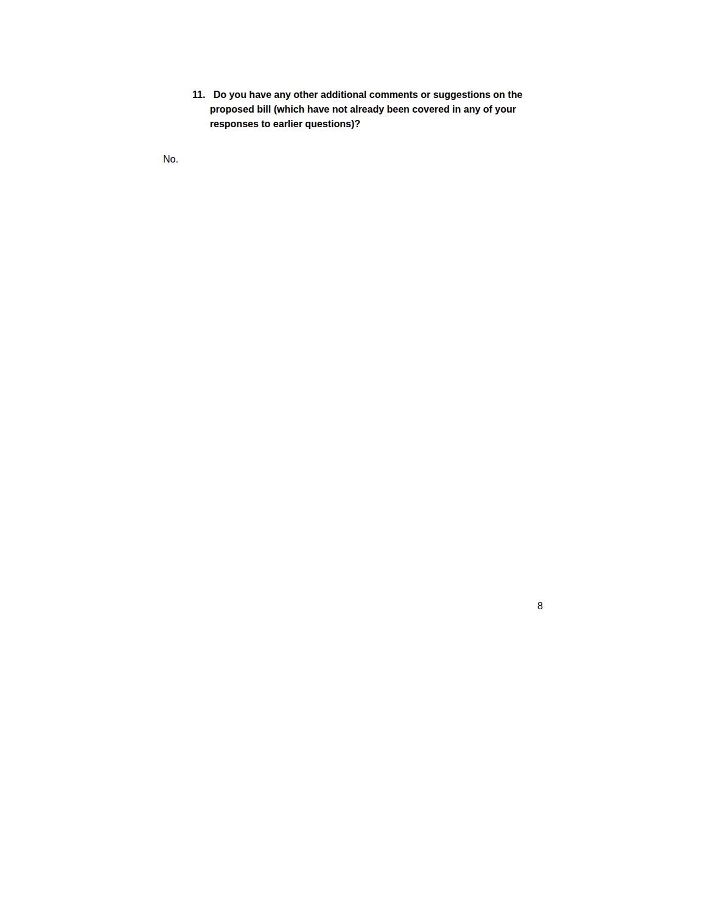11. Do you have any other additional comments or suggestions on the proposed bill (which have not already been covered in any of your responses to earlier questions)?
No.
8